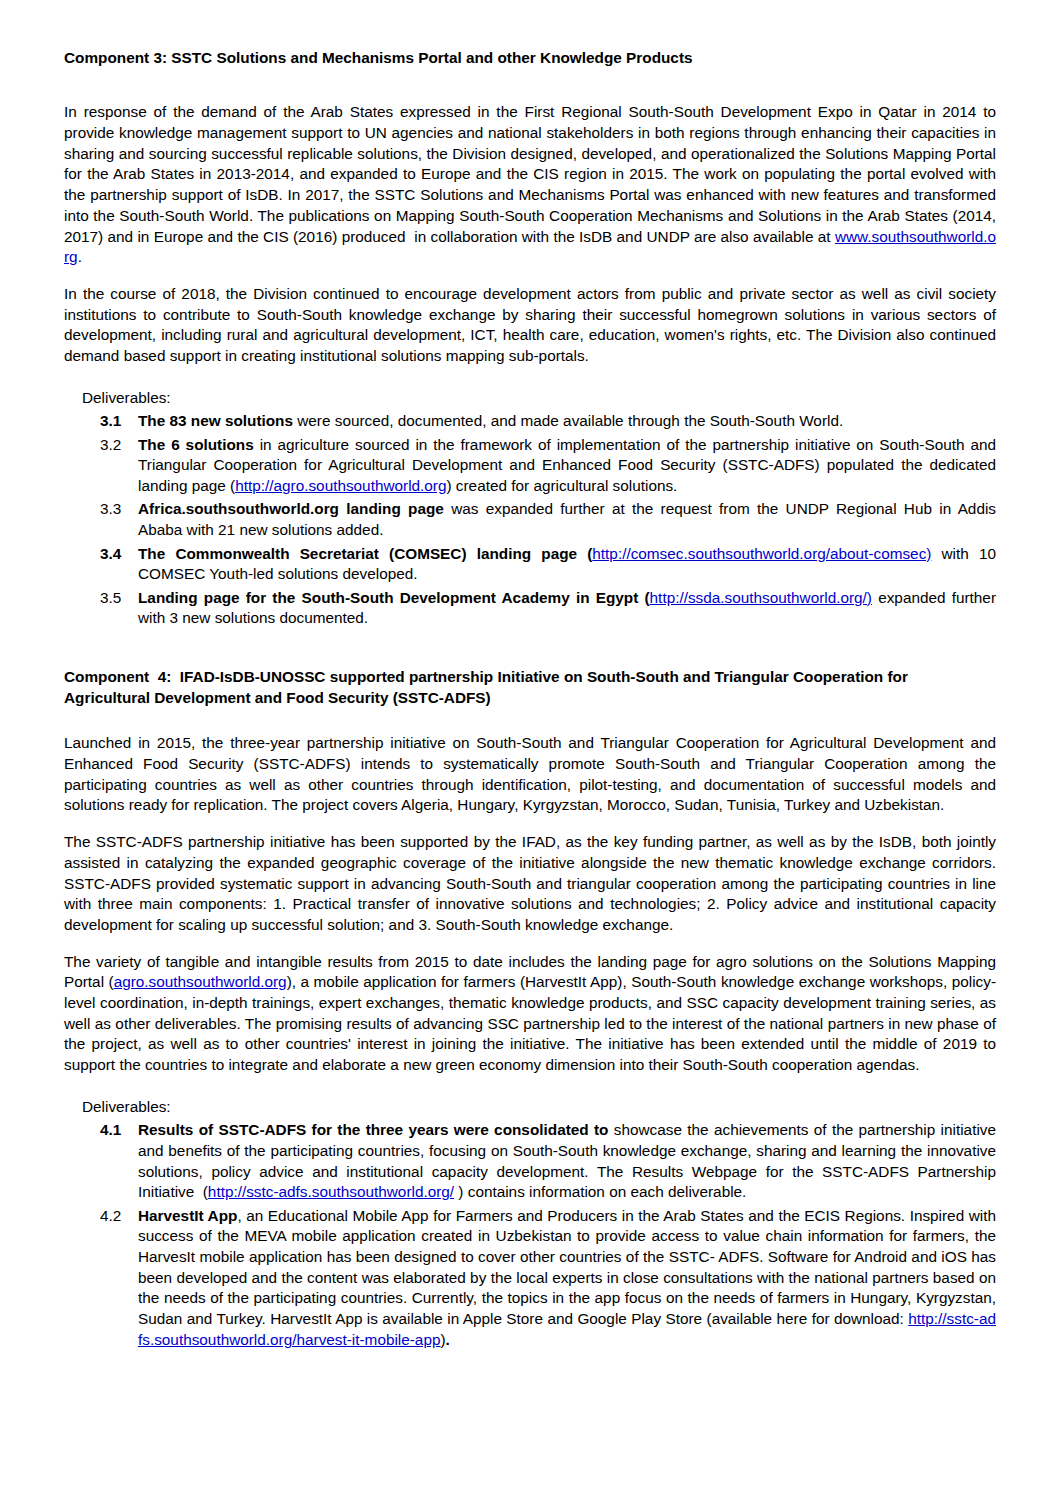Component 3: SSTC Solutions and Mechanisms Portal and other Knowledge Products
In response of the demand of the Arab States expressed in the First Regional South-South Development Expo in Qatar in 2014 to provide knowledge management support to UN agencies and national stakeholders in both regions through enhancing their capacities in sharing and sourcing successful replicable solutions, the Division designed, developed, and operationalized the Solutions Mapping Portal for the Arab States in 2013-2014, and expanded to Europe and the CIS region in 2015. The work on populating the portal evolved with the partnership support of IsDB. In 2017, the SSTC Solutions and Mechanisms Portal was enhanced with new features and transformed into the South-South World. The publications on Mapping South-South Cooperation Mechanisms and Solutions in the Arab States (2014, 2017) and in Europe and the CIS (2016) produced in collaboration with the IsDB and UNDP are also available at www.southsouthworld.org.
In the course of 2018, the Division continued to encourage development actors from public and private sector as well as civil society institutions to contribute to South-South knowledge exchange by sharing their successful homegrown solutions in various sectors of development, including rural and agricultural development, ICT, health care, education, women's rights, etc. The Division also continued demand based support in creating institutional solutions mapping sub-portals.
Deliverables:
3.1 The 83 new solutions were sourced, documented, and made available through the South-South World.
3.2 The 6 solutions in agriculture sourced in the framework of implementation of the partnership initiative on South-South and Triangular Cooperation for Agricultural Development and Enhanced Food Security (SSTC-ADFS) populated the dedicated landing page (http://agro.southsouthworld.org) created for agricultural solutions.
3.3 Africa.southsouthworld.org landing page was expanded further at the request from the UNDP Regional Hub in Addis Ababa with 21 new solutions added.
3.4 The Commonwealth Secretariat (COMSEC) landing page (http://comsec.southsouthworld.org/about-comsec) with 10 COMSEC Youth-led solutions developed.
3.5 Landing page for the South-South Development Academy in Egypt (http://ssda.southsouthworld.org/) expanded further with 3 new solutions documented.
Component 4: IFAD-IsDB-UNOSSC supported partnership Initiative on South-South and Triangular Cooperation for Agricultural Development and Food Security (SSTC-ADFS)
Launched in 2015, the three-year partnership initiative on South-South and Triangular Cooperation for Agricultural Development and Enhanced Food Security (SSTC-ADFS) intends to systematically promote South-South and Triangular Cooperation among the participating countries as well as other countries through identification, pilot-testing, and documentation of successful models and solutions ready for replication. The project covers Algeria, Hungary, Kyrgyzstan, Morocco, Sudan, Tunisia, Turkey and Uzbekistan.
The SSTC-ADFS partnership initiative has been supported by the IFAD, as the key funding partner, as well as by the IsDB, both jointly assisted in catalyzing the expanded geographic coverage of the initiative alongside the new thematic knowledge exchange corridors. SSTC-ADFS provided systematic support in advancing South-South and triangular cooperation among the participating countries in line with three main components: 1. Practical transfer of innovative solutions and technologies; 2. Policy advice and institutional capacity development for scaling up successful solution; and 3. South-South knowledge exchange.
The variety of tangible and intangible results from 2015 to date includes the landing page for agro solutions on the Solutions Mapping Portal (agro.southsouthworld.org), a mobile application for farmers (HarvestIt App), South-South knowledge exchange workshops, policy-level coordination, in-depth trainings, expert exchanges, thematic knowledge products, and SSC capacity development training series, as well as other deliverables. The promising results of advancing SSC partnership led to the interest of the national partners in new phase of the project, as well as to other countries' interest in joining the initiative. The initiative has been extended until the middle of 2019 to support the countries to integrate and elaborate a new green economy dimension into their South-South cooperation agendas.
Deliverables:
4.1 Results of SSTC-ADFS for the three years were consolidated to showcase the achievements of the partnership initiative and benefits of the participating countries, focusing on South-South knowledge exchange, sharing and learning the innovative solutions, policy advice and institutional capacity development. The Results Webpage for the SSTC-ADFS Partnership Initiative (http://sstc-adfs.southsouthworld.org/ ) contains information on each deliverable.
4.2 HarvestIt App, an Educational Mobile App for Farmers and Producers in the Arab States and the ECIS Regions. Inspired with success of the MEVA mobile application created in Uzbekistan to provide access to value chain information for farmers, the HarvesIt mobile application has been designed to cover other countries of the SSTC- ADFS. Software for Android and iOS has been developed and the content was elaborated by the local experts in close consultations with the national partners based on the needs of the participating countries. Currently, the topics in the app focus on the needs of farmers in Hungary, Kyrgyzstan, Sudan and Turkey. HarvestIt App is available in Apple Store and Google Play Store (available here for download: http://sstc-adfs.southsouthworld.org/harvest-it-mobile-app).